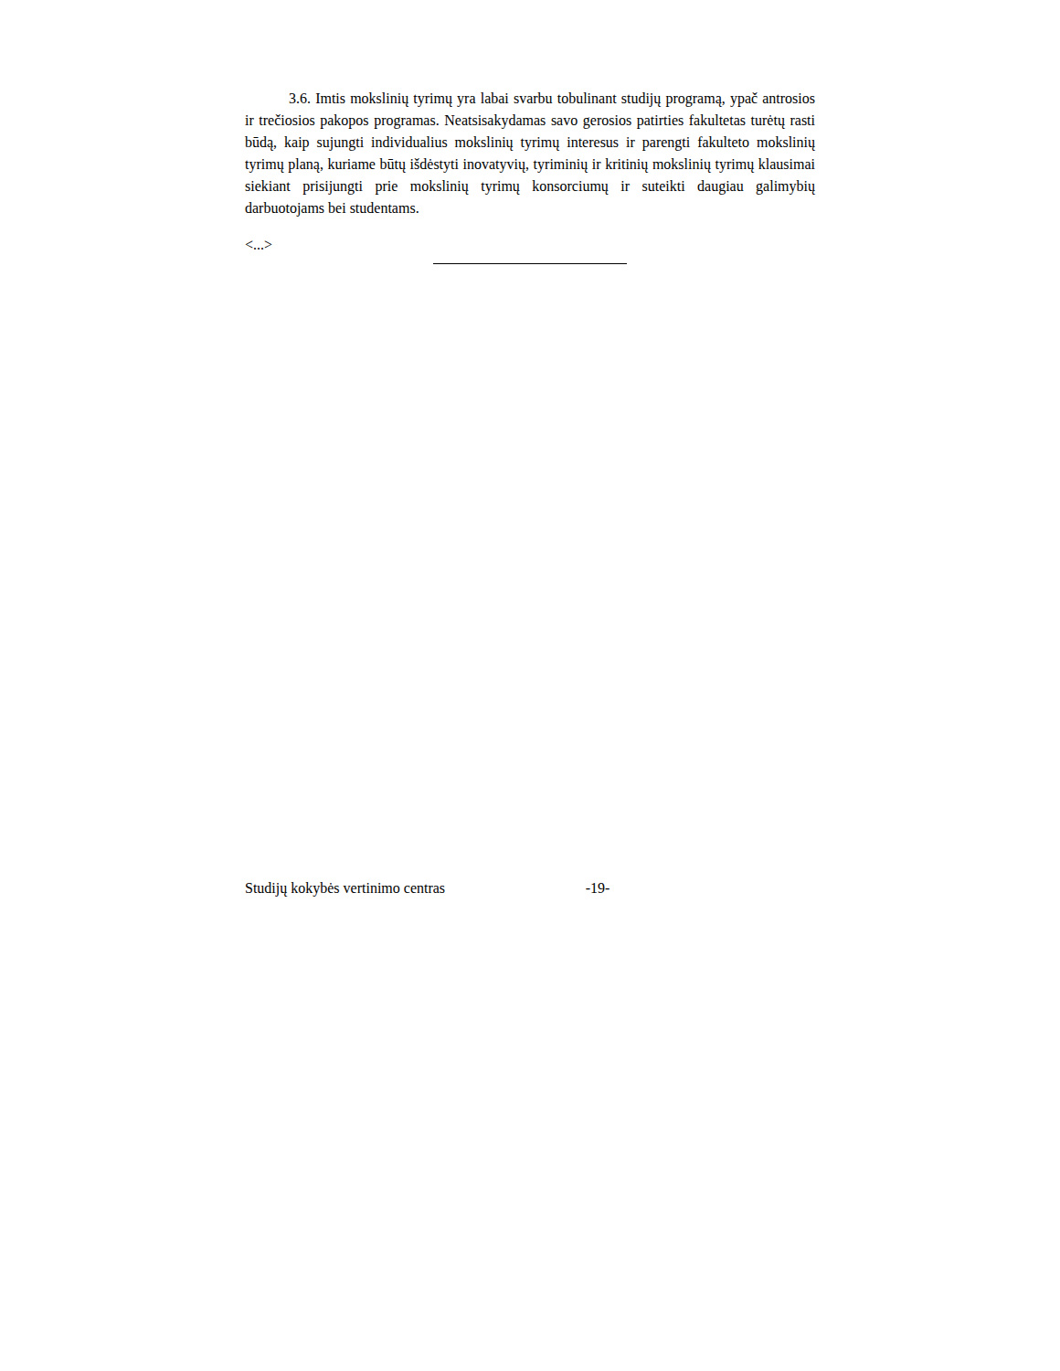3.6. Imtis mokslinių tyrimų yra labai svarbu tobulinant studijų programą, ypač antrosios ir trečiosios pakopos programas. Neatsisakydamas savo gerosios patirties fakultetas turėtų rasti būdą, kaip sujungti individualius mokslinių tyrimų interesus ir parengti fakulteto mokslinių tyrimų planą, kuriame būtų išdėstyti inovatyvių, tyriminių ir kritinių mokslinių tyrimų klausimai siekiant prisijungti prie mokslinių tyrimų konsorciumų ir suteikti daugiau galimybių darbuotojams bei studentams.
<...>
Studijų kokybės vertinimo centras -19-